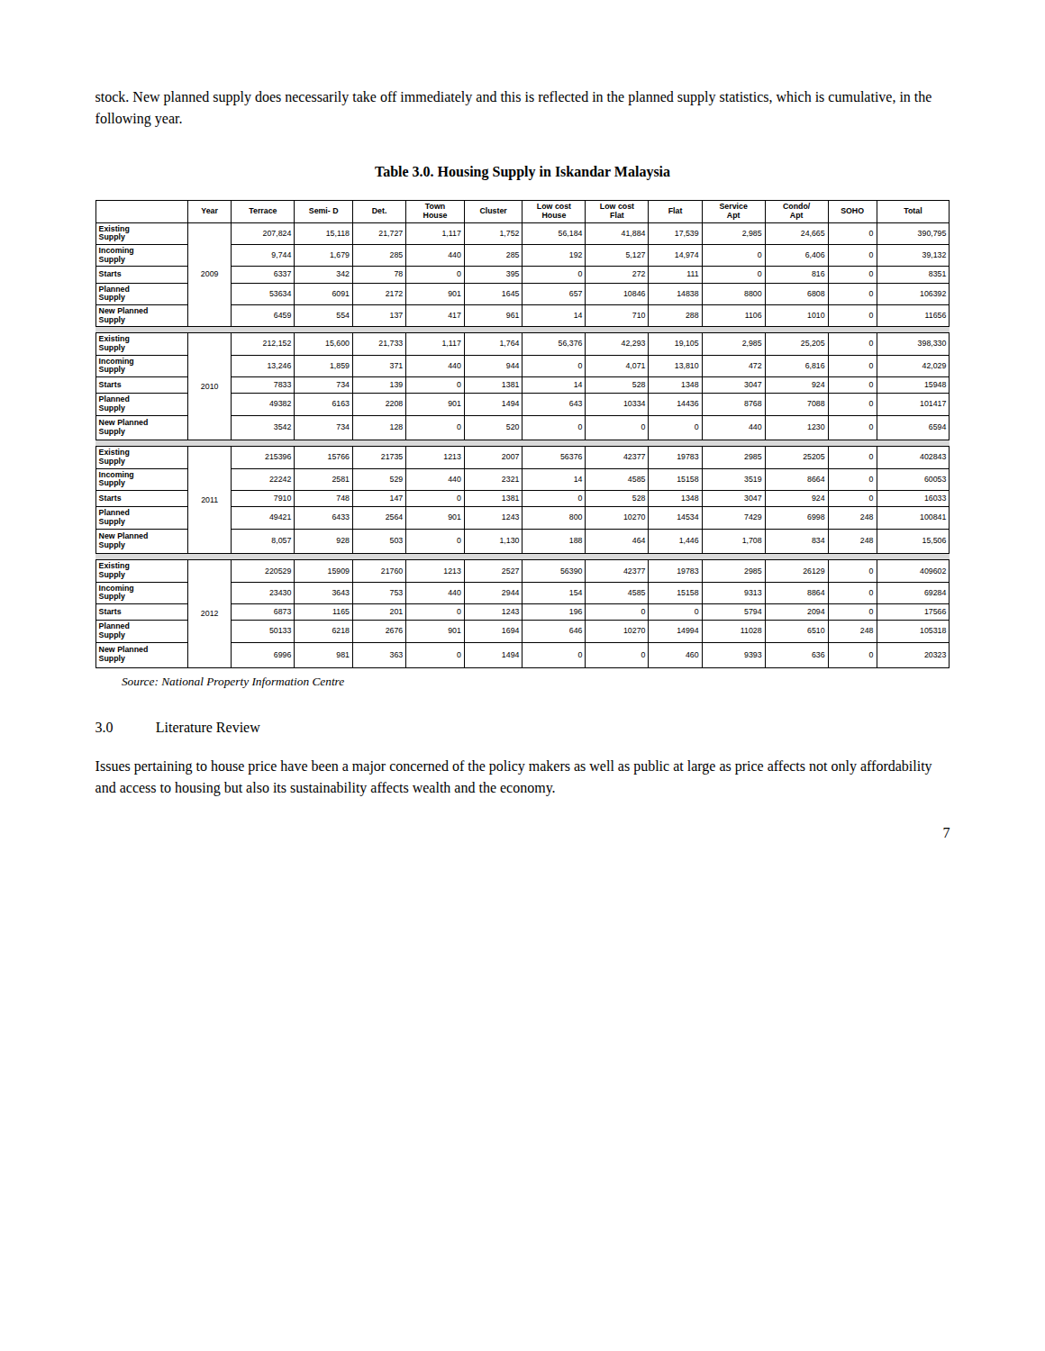stock. New planned supply does necessarily take off immediately and this is reflected in the planned supply statistics, which is cumulative, in the following year.
Table 3.0. Housing Supply in Iskandar Malaysia
| | Year | Terrace | Semi- D | Det. | Town House | Cluster | Low cost House | Low cost Flat | Flat | Service Apt | Condo/ Apt | SOHO | Total |
| --- | --- | --- | --- | --- | --- | --- | --- | --- | --- | --- | --- | --- | --- |
| Existing Supply | 2009 | 207,824 | 15,118 | 21,727 | 1,117 | 1,752 | 56,184 | 41,884 | 17,539 | 2,985 | 24,665 | 0 | 390,795 |
| Incoming Supply | 9,744 | 1,679 | 285 | 440 | 285 | 192 | 5,127 | 14,974 | 0 | 6,406 | 0 | 39,132 |
| Starts | 6337 | 342 | 78 | 0 | 395 | 0 | 272 | 111 | 0 | 816 | 0 | 8351 |
| Planned Supply | 53634 | 6091 | 2172 | 901 | 1645 | 657 | 10846 | 14838 | 8800 | 6808 | 0 | 106392 |
| New Planned Supply | 6459 | 554 | 137 | 417 | 961 | 14 | 710 | 288 | 1106 | 1010 | 0 | 11656 |
| Existing Supply | 2010 | 212,152 | 15,600 | 21,733 | 1,117 | 1,764 | 56,376 | 42,293 | 19,105 | 2,985 | 25,205 | 0 | 398,330 |
| Incoming Supply | 13,246 | 1,859 | 371 | 440 | 944 | 0 | 4,071 | 13,810 | 472 | 6,816 | 0 | 42,029 |
| Starts | 7833 | 734 | 139 | 0 | 1381 | 14 | 528 | 1348 | 3047 | 924 | 0 | 15948 |
| Planned Supply | 49382 | 6163 | 2208 | 901 | 1494 | 643 | 10334 | 14436 | 8768 | 7088 | 0 | 101417 |
| New Planned Supply | 3542 | 734 | 128 | 0 | 520 | 0 | 0 | 0 | 440 | 1230 | 0 | 6594 |
| Existing Supply | 2011 | 215396 | 15766 | 21735 | 1213 | 2007 | 56376 | 42377 | 19783 | 2985 | 25205 | 0 | 402843 |
| Incoming Supply | 22242 | 2581 | 529 | 440 | 2321 | 14 | 4585 | 15158 | 3519 | 8664 | 0 | 60053 |
| Starts | 7910 | 748 | 147 | 0 | 1381 | 0 | 528 | 1348 | 3047 | 924 | 0 | 16033 |
| Planned Supply | 49421 | 6433 | 2564 | 901 | 1243 | 800 | 10270 | 14534 | 7429 | 6998 | 248 | 100841 |
| New Planned Supply | 8,057 | 928 | 503 | 0 | 1,130 | 188 | 464 | 1,446 | 1,708 | 834 | 248 | 15,506 |
| Existing Supply | 2012 | 220529 | 15909 | 21760 | 1213 | 2527 | 56390 | 42377 | 19783 | 2985 | 26129 | 0 | 409602 |
| Incoming Supply | 23430 | 3643 | 753 | 440 | 2944 | 154 | 4585 | 15158 | 9313 | 8864 | 0 | 69284 |
| Starts | 6873 | 1165 | 201 | 0 | 1243 | 196 | 0 | 0 | 5794 | 2094 | 0 | 17566 |
| Planned Supply | 50133 | 6218 | 2676 | 901 | 1694 | 646 | 10270 | 14994 | 11028 | 6510 | 248 | 105318 |
| New Planned Supply | 6996 | 981 | 363 | 0 | 1494 | 0 | 0 | 460 | 9393 | 636 | 0 | 20323 |
Source: National Property Information Centre
3.0 Literature Review
Issues pertaining to house price have been a major concerned of the policy makers as well as public at large as price affects not only affordability and access to housing but also its sustainability affects wealth and the economy.
7